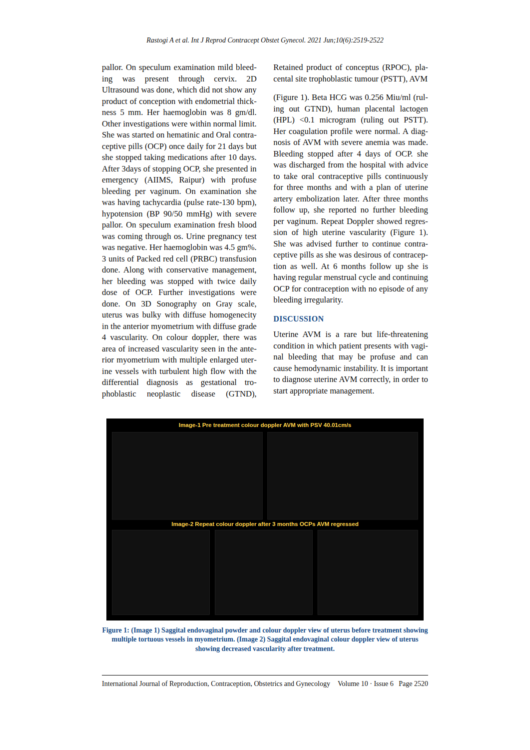Rastogi A et al. Int J Reprod Contracept Obstet Gynecol. 2021 Jun;10(6):2519-2522
pallor. On speculum examination mild bleeding was present through cervix. 2D Ultrasound was done, which did not show any product of conception with endometrial thickness 5 mm. Her haemoglobin was 8 gm/dl. Other investigations were within normal limit. She was started on hematinic and Oral contraceptive pills (OCP) once daily for 21 days but she stopped taking medications after 10 days. After 3days of stopping OCP, she presented in emergency (AIIMS, Raipur) with profuse bleeding per vaginum. On examination she was having tachycardia (pulse rate-130 bpm), hypotension (BP 90/50 mmHg) with severe pallor. On speculum examination fresh blood was coming through os. Urine pregnancy test was negative. Her haemoglobin was 4.5 gm%. 3 units of Packed red cell (PRBC) transfusion done. Along with conservative management, her bleeding was stopped with twice daily dose of OCP. Further investigations were done. On 3D Sonography on Gray scale, uterus was bulky with diffuse homogenecity in the anterior myometrium with diffuse grade 4 vascularity. On colour doppler, there was area of increased vascularity seen in the anterior myometrium with multiple enlarged uterine vessels with turbulent high flow with the differential diagnosis as gestational trophoblastic neoplastic disease (GTND), Retained product of conceptus (RPOC), placental site trophoblastic tumour (PSTT), AVM
(Figure 1). Beta HCG was 0.256 Miu/ml (ruling out GTND), human placental lactogen (HPL) <0.1 microgram (ruling out PSTT). Her coagulation profile were normal. A diagnosis of AVM with severe anemia was made. Bleeding stopped after 4 days of OCP. she was discharged from the hospital with advice to take oral contraceptive pills continuously for three months and with a plan of uterine artery embolization later. After three months follow up, she reported no further bleeding per vaginum. Repeat Doppler showed regression of high uterine vascularity (Figure 1). She was advised further to continue contraceptive pills as she was desirous of contraception as well. At 6 months follow up she is having regular menstrual cycle and continuing OCP for contraception with no episode of any bleeding irregularity.
DISCUSSION
Uterine AVM is a rare but life-threatening condition in which patient presents with vaginal bleeding that may be profuse and can cause hemodynamic instability. It is important to diagnose uterine AVM correctly, in order to start appropriate management.
Figure 1: (Image 1) Saggital endovaginal powder and colour doppler view of uterus before treatment showing multiple tortuous vessels in myometrium. (Image 2) Saggital endovaginal colour doppler view of uterus showing decreased vascularity after treatment.
International Journal of Reproduction, Contraception, Obstetrics and Gynecology
Volume 10 · Issue 6 Page 2520